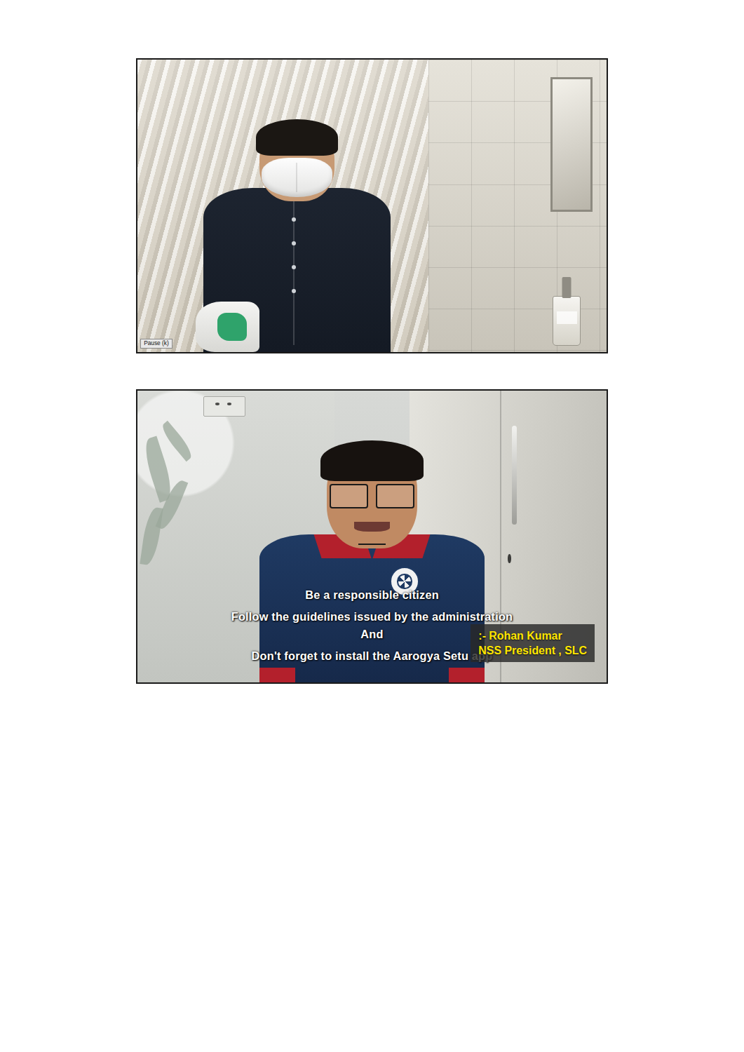Pause (k)
Still 1 — masked volunteer holding supplies, sanitizer bottle visible at right. Player overlay reads “Pause (k)”.
Be a responsible citizen
Follow the guidelines issued by the administration
And
Don't forget to install the Aarogya Setu app
:- Rohan Kumar NSS President , SLC
Still 2 — Rohan Kumar, NSS President, SLC, delivering a COVID-19 awareness message with on-screen captions.